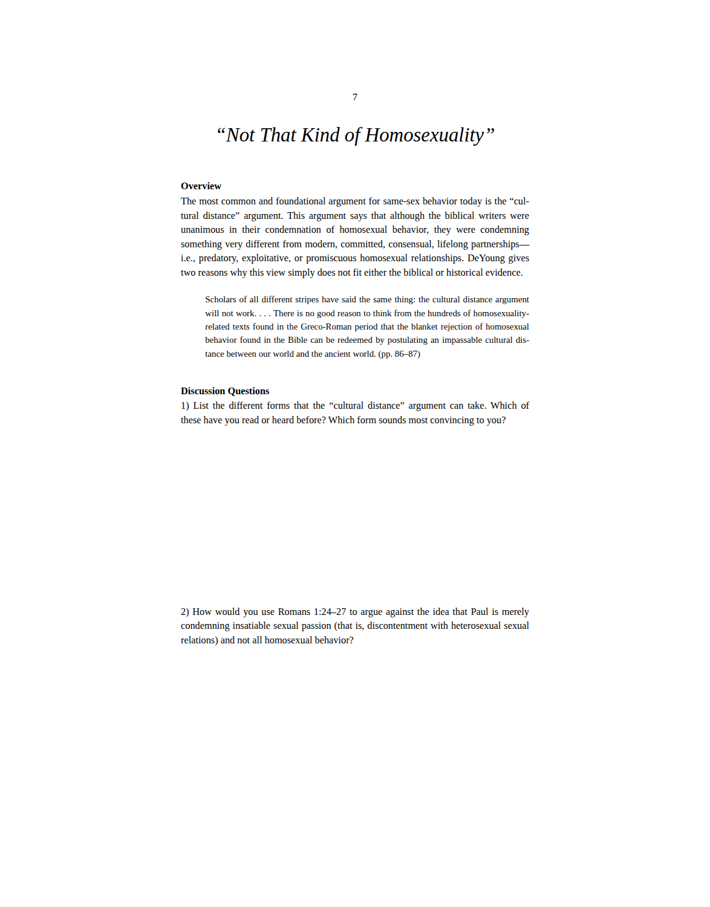7
“Not That Kind of Homosexuality”
Overview
The most common and foundational argument for same-sex behavior today is the “cultural distance” argument. This argument says that although the biblical writers were unanimous in their condemnation of homosexual behavior, they were condemning something very different from modern, committed, consensual, lifelong partnerships—i.e., predatory, exploitative, or promiscuous homosexual relationships. DeYoung gives two reasons why this view simply does not fit either the biblical or historical evidence.
Scholars of all different stripes have said the same thing: the cultural distance argument will not work. . . . There is no good reason to think from the hundreds of homosexuality-related texts found in the Greco-Roman period that the blanket rejection of homosexual behavior found in the Bible can be redeemed by postulating an impassable cultural distance between our world and the ancient world. (pp. 86–87)
Discussion Questions
1) List the different forms that the “cultural distance” argument can take. Which of these have you read or heard before? Which form sounds most convincing to you?
2) How would you use Romans 1:24–27 to argue against the idea that Paul is merely condemning insatiable sexual passion (that is, discontentment with heterosexual sexual relations) and not all homosexual behavior?